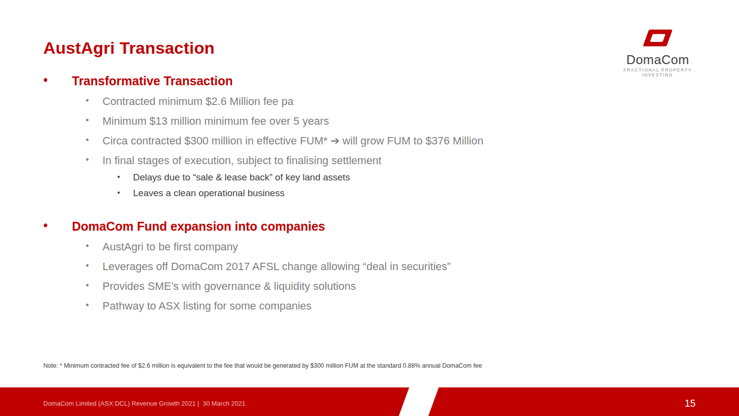AustAgri Transaction
DomaCom
FRACTIONAL PROPERTY INVESTING
•Transformative Transaction
•Contracted minimum $2.6 Million fee pa
•Minimum $13 million minimum fee over 5 years
•Circa contracted $300 million in effective FUM* ➔ will grow FUM to $376 Million
•In final stages of execution, subject to finalising settlement
•Delays due to “sale & lease back” of key land assets
•Leaves a clean operational business
•DomaCom Fund expansion into companies
•AustAgri to be first company
•Leverages off DomaCom 2017 AFSL change allowing “deal in securities”
•Provides SME’s with governance & liquidity solutions
•Pathway to ASX listing for some companies
Note: * Minimum contracted fee of $2.6 million is equivalent to the fee that would be generated by $300 million FUM at the standard 0.88% annual DomaCom fee
DomaCom Limited (ASX:DCL) Revenue Growth 2021 | 30 March 2021
15